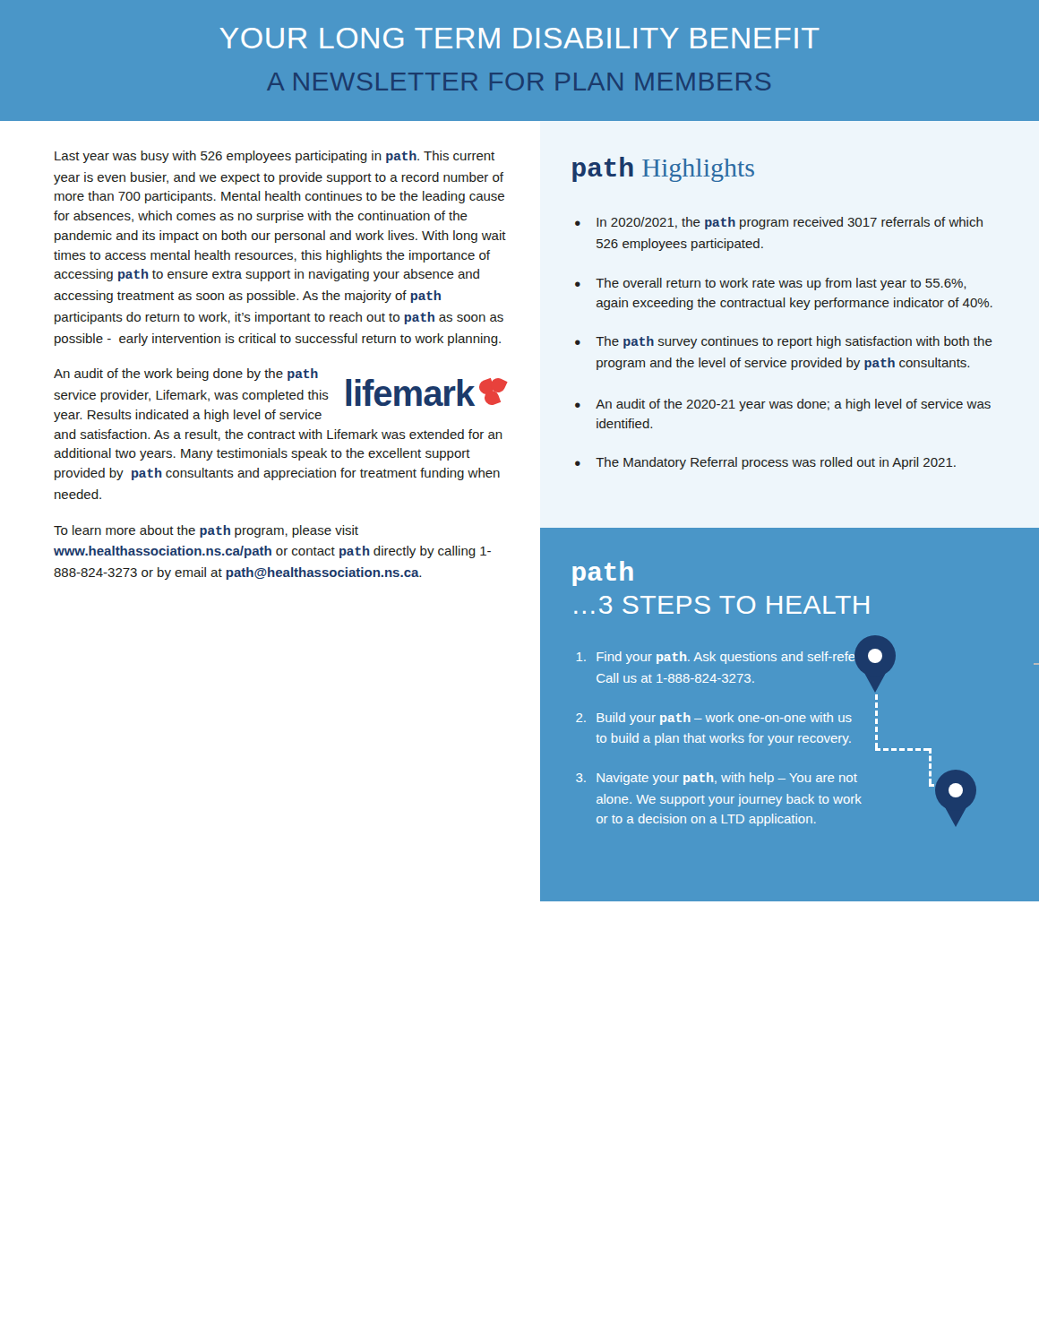Your Long Term Disability Benefit
A Newsletter for Plan Members
Last year was busy with 526 employees participating in path. This current year is even busier, and we expect to provide support to a record number of more than 700 participants. Mental health continues to be the leading cause for absences, which comes as no surprise with the continuation of the pandemic and its impact on both our personal and work lives. With long wait times to access mental health resources, this highlights the importance of accessing path to ensure extra support in navigating your absence and accessing treatment as soon as possible. As the majority of path participants do return to work, it’s important to reach out to path as soon as possible - early intervention is critical to successful return to work planning.
lifemark
An audit of the work being done by the path service provider, Lifemark, was completed this year. Results indicated a high level of service and satisfaction. As a result, the contract with Lifemark was extended for an additional two years. Many testimonials speak to the excellent support provided by path consultants and appreciation for treatment funding when needed.
To learn more about the path program, please visit www.healthassociation.ns.ca/path or contact path directly by calling 1-888-824-3273 or by email at path@healthassociation.ns.ca.
path Highlights
In 2020/2021, the path program received 3017 referrals of which 526 employees participated.
The overall return to work rate was up from last year to 55.6%, again exceeding the contractual key performance indicator of 40%.
The path survey continues to report high satisfaction with both the program and the level of service provided by path consultants.
An audit of the 2020-21 year was done; a high level of service was identified.
The Mandatory Referral process was rolled out in April 2021.
path …3 Steps to Health
Find your path. Ask questions and self-refer. Call us at 1-888-824-3273.
Build your path – work one-on-one with us to build a plan that works for your recovery.
Navigate your path, with help – You are not alone. We support your journey back to work or to a decision on a LTD application.